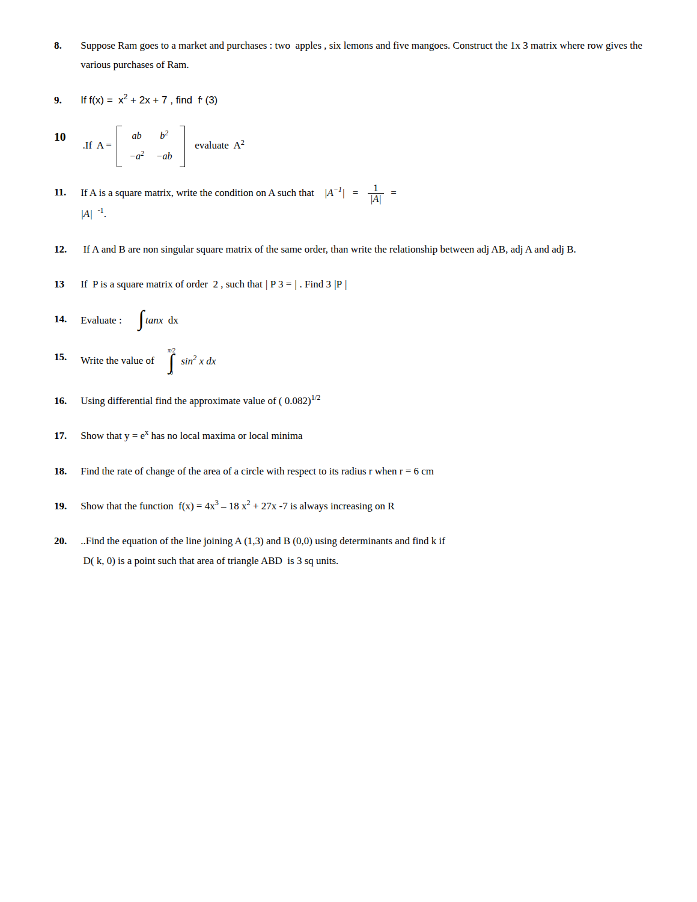8. Suppose Ram goes to a market and purchases : two apples , six lemons and five mangoes. Construct the 1x 3 matrix where row gives the various purchases of Ram.
9. If f(x) = x2 + 2x + 7 , find f′ (3)
10 .If A =
| ab | b 2 |
| −a 2 | −ab |
evaluate A2
11. If A is a square matrix, write the condition on A such that |A−1| = 1|A| =
|A| -1.
12. If A and B are non singular square matrix of the same order, than write the relationship between adj AB, adj A and adj B.
13 If P is a square matrix of order 2 , such that | P 3 = | . Find 3 |P |
14. Evaluate : ∫tanx dx
15. Write the value of π/2 ∫ 0 sin2 x dx
16. Using differential find the approximate value of ( 0.082)1/2
17. Show that y = ex has no local maxima or local minima
18. Find the rate of change of the area of a circle with respect to its radius r when r = 6 cm
19. Show that the function f(x) = 4x3 – 18 x2 + 27x -7 is always increasing on R
20. ..Find the equation of the line joining A (1,3) and B (0,0) using determinants and find k if
D( k, 0) is a point such that area of triangle ABD is 3 sq units.